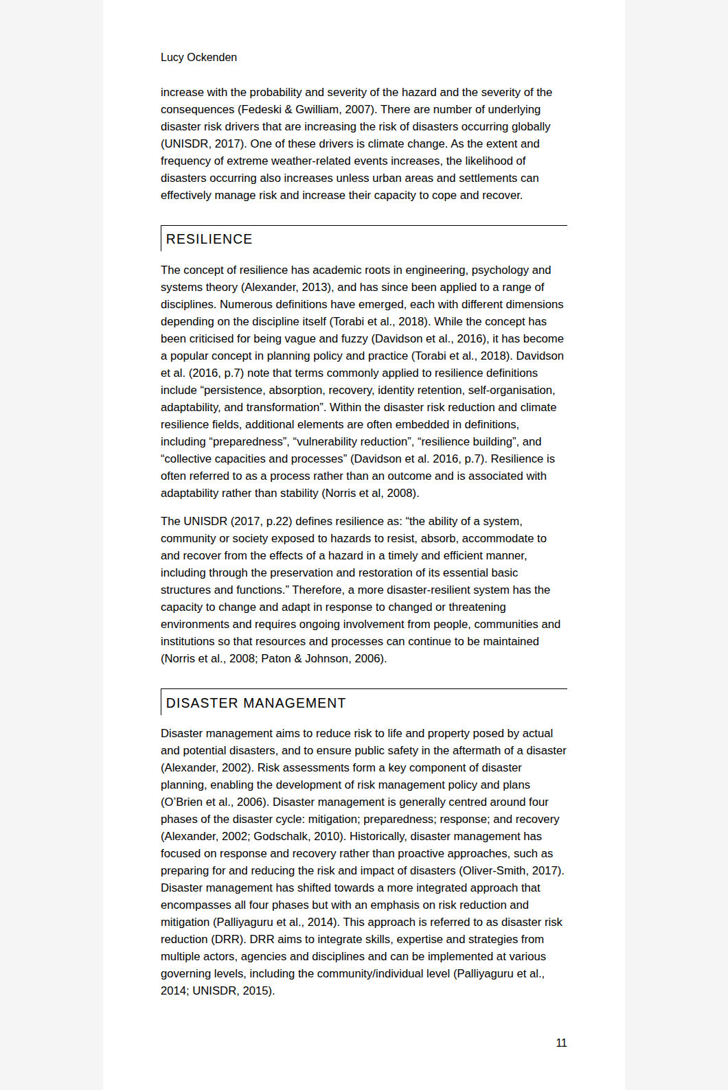Lucy Ockenden
increase with the probability and severity of the hazard and the severity of the consequences (Fedeski & Gwilliam, 2007). There are number of underlying disaster risk drivers that are increasing the risk of disasters occurring globally (UNISDR, 2017). One of these drivers is climate change. As the extent and frequency of extreme weather-related events increases, the likelihood of disasters occurring also increases unless urban areas and settlements can effectively manage risk and increase their capacity to cope and recover.
RESILIENCE
The concept of resilience has academic roots in engineering, psychology and systems theory (Alexander, 2013), and has since been applied to a range of disciplines. Numerous definitions have emerged, each with different dimensions depending on the discipline itself (Torabi et al., 2018). While the concept has been criticised for being vague and fuzzy (Davidson et al., 2016), it has become a popular concept in planning policy and practice (Torabi et al., 2018). Davidson et al. (2016, p.7) note that terms commonly applied to resilience definitions include “persistence, absorption, recovery, identity retention, self-organisation, adaptability, and transformation”. Within the disaster risk reduction and climate resilience fields, additional elements are often embedded in definitions, including “preparedness”, “vulnerability reduction”, “resilience building”, and “collective capacities and processes” (Davidson et al. 2016, p.7). Resilience is often referred to as a process rather than an outcome and is associated with adaptability rather than stability (Norris et al, 2008).
The UNISDR (2017, p.22) defines resilience as: “the ability of a system, community or society exposed to hazards to resist, absorb, accommodate to and recover from the effects of a hazard in a timely and efficient manner, including through the preservation and restoration of its essential basic structures and functions.” Therefore, a more disaster-resilient system has the capacity to change and adapt in response to changed or threatening environments and requires ongoing involvement from people, communities and institutions so that resources and processes can continue to be maintained (Norris et al., 2008; Paton & Johnson, 2006).
DISASTER MANAGEMENT
Disaster management aims to reduce risk to life and property posed by actual and potential disasters, and to ensure public safety in the aftermath of a disaster (Alexander, 2002). Risk assessments form a key component of disaster planning, enabling the development of risk management policy and plans (O’Brien et al., 2006). Disaster management is generally centred around four phases of the disaster cycle: mitigation; preparedness; response; and recovery (Alexander, 2002; Godschalk, 2010). Historically, disaster management has focused on response and recovery rather than proactive approaches, such as preparing for and reducing the risk and impact of disasters (Oliver-Smith, 2017). Disaster management has shifted towards a more integrated approach that encompasses all four phases but with an emphasis on risk reduction and mitigation (Palliyaguru et al., 2014). This approach is referred to as disaster risk reduction (DRR). DRR aims to integrate skills, expertise and strategies from multiple actors, agencies and disciplines and can be implemented at various governing levels, including the community/individual level (Palliyaguru et al., 2014; UNISDR, 2015).
11